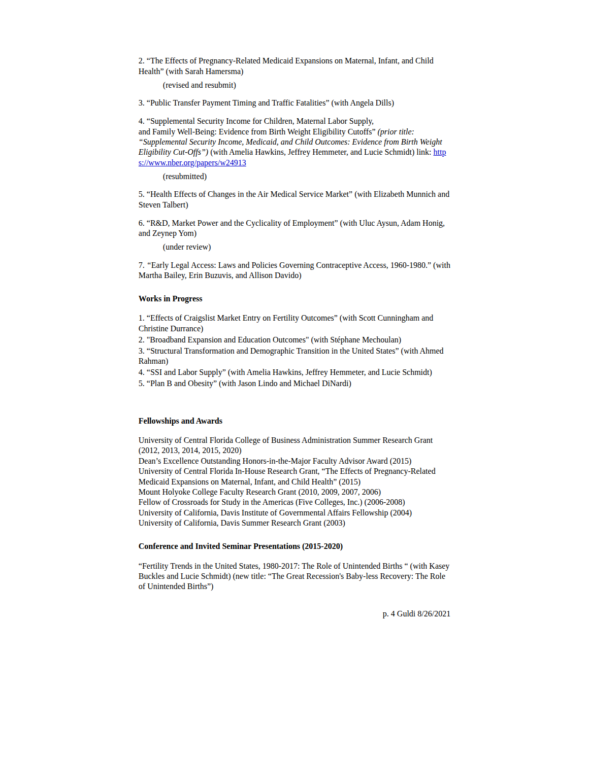2. “The Effects of Pregnancy-Related Medicaid Expansions on Maternal, Infant, and Child Health” (with Sarah Hamersma)
(revised and resubmit)
3. “Public Transfer Payment Timing and Traffic Fatalities” (with Angela Dills)
4. “Supplemental Security Income for Children, Maternal Labor Supply,
and Family Well-Being: Evidence from Birth Weight Eligibility Cutoffs” (prior title: “Supplemental Security Income, Medicaid, and Child Outcomes: Evidence from Birth Weight Eligibility Cut-Offs”) (with Amelia Hawkins, Jeffrey Hemmeter, and Lucie Schmidt) link: https://www.nber.org/papers/w24913
(resubmitted)
5. “Health Effects of Changes in the Air Medical Service Market” (with Elizabeth Munnich and Steven Talbert)
6. “R&D, Market Power and the Cyclicality of Employment” (with Uluc Aysun, Adam Honig, and Zeynep Yom)
(under review)
7. “Early Legal Access: Laws and Policies Governing Contraceptive Access, 1960-1980.” (with Martha Bailey, Erin Buzuvis, and Allison Davido)
Works in Progress
1. “Effects of Craigslist Market Entry on Fertility Outcomes” (with Scott Cunningham and Christine Durrance)
2. "Broadband Expansion and Education Outcomes" (with Stéphane Mechoulan)
3. “Structural Transformation and Demographic Transition in the United States” (with Ahmed Rahman)
4. “SSI and Labor Supply” (with Amelia Hawkins, Jeffrey Hemmeter, and Lucie Schmidt)
5. “Plan B and Obesity” (with Jason Lindo and Michael DiNardi)
Fellowships and Awards
University of Central Florida College of Business Administration Summer Research Grant (2012, 2013, 2014, 2015, 2020)
Dean’s Excellence Outstanding Honors-in-the-Major Faculty Advisor Award (2015)
University of Central Florida In-House Research Grant, “The Effects of Pregnancy-Related Medicaid Expansions on Maternal, Infant, and Child Health” (2015)
Mount Holyoke College Faculty Research Grant (2010, 2009, 2007, 2006)
Fellow of Crossroads for Study in the Americas (Five Colleges, Inc.) (2006-2008)
University of California, Davis Institute of Governmental Affairs Fellowship (2004)
University of California, Davis Summer Research Grant (2003)
Conference and Invited Seminar Presentations (2015-2020)
“Fertility Trends in the United States, 1980-2017: The Role of Unintended Births “ (with Kasey Buckles and Lucie Schmidt) (new title: “The Great Recession's Baby-less Recovery: The Role of Unintended Births”)
p. 4 Guldi 8/26/2021